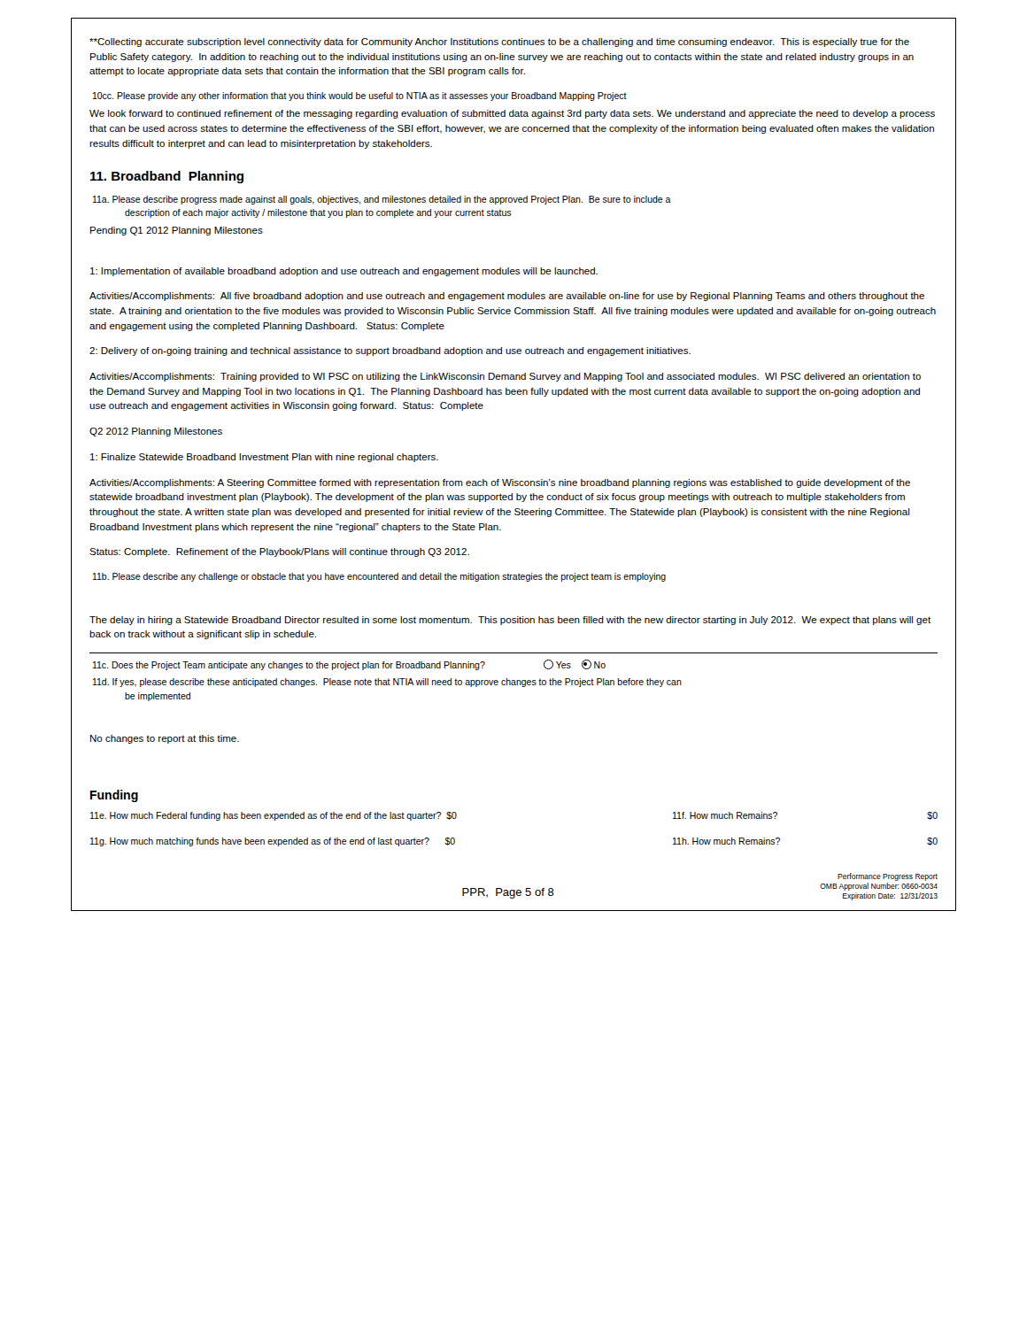**Collecting accurate subscription level connectivity data for Community Anchor Institutions continues to be a challenging and time consuming endeavor. This is especially true for the Public Safety category. In addition to reaching out to the individual institutions using an on-line survey we are reaching out to contacts within the state and related industry groups in an attempt to locate appropriate data sets that contain the information that the SBI program calls for.
10cc. Please provide any other information that you think would be useful to NTIA as it assesses your Broadband Mapping Project
We look forward to continued refinement of the messaging regarding evaluation of submitted data against 3rd party data sets. We understand and appreciate the need to develop a process that can be used across states to determine the effectiveness of the SBI effort, however, we are concerned that the complexity of the information being evaluated often makes the validation results difficult to interpret and can lead to misinterpretation by stakeholders.
11. Broadband Planning
11a. Please describe progress made against all goals, objectives, and milestones detailed in the approved Project Plan. Be sure to include a
description of each major activity / milestone that you plan to complete and your current status
Pending Q1 2012 Planning Milestones
1: Implementation of available broadband adoption and use outreach and engagement modules will be launched.
Activities/Accomplishments: All five broadband adoption and use outreach and engagement modules are available on-line for use by Regional Planning Teams and others throughout the state. A training and orientation to the five modules was provided to Wisconsin Public Service Commission Staff. All five training modules were updated and available for on-going outreach and engagement using the completed Planning Dashboard. Status: Complete
2: Delivery of on-going training and technical assistance to support broadband adoption and use outreach and engagement initiatives.
Activities/Accomplishments: Training provided to WI PSC on utilizing the LinkWisconsin Demand Survey and Mapping Tool and associated modules. WI PSC delivered an orientation to the Demand Survey and Mapping Tool in two locations in Q1. The Planning Dashboard has been fully updated with the most current data available to support the on-going adoption and use outreach and engagement activities in Wisconsin going forward. Status: Complete
Q2 2012 Planning Milestones
1: Finalize Statewide Broadband Investment Plan with nine regional chapters.
Activities/Accomplishments: A Steering Committee formed with representation from each of Wisconsin’s nine broadband planning regions was established to guide development of the statewide broadband investment plan (Playbook). The development of the plan was supported by the conduct of six focus group meetings with outreach to multiple stakeholders from throughout the state. A written state plan was developed and presented for initial review of the Steering Committee. The Statewide plan (Playbook) is consistent with the nine Regional Broadband Investment plans which represent the nine “regional” chapters to the State Plan.
Status: Complete. Refinement of the Playbook/Plans will continue through Q3 2012.
11b. Please describe any challenge or obstacle that you have encountered and detail the mitigation strategies the project team is employing
The delay in hiring a Statewide Broadband Director resulted in some lost momentum. This position has been filled with the new director starting in July 2012. We expect that plans will get back on track without a significant slip in schedule.
11c. Does the Project Team anticipate any changes to the project plan for Broadband Planning? Yes No
11d. If yes, please describe these anticipated changes. Please note that NTIA will need to approve changes to the Project Plan before they can
be implemented
No changes to report at this time.
Funding
11e. How much Federal funding has been expended as of the end of the last quarter? $0
11f. How much Remains?$0
11g. How much matching funds have been expended as of the end of last quarter? $0
11h. How much Remains?$0
PPR, Page 5 of 8
Performance Progress Report
OMB Approval Number: 0660-0034
Expiration Date: 12/31/2013